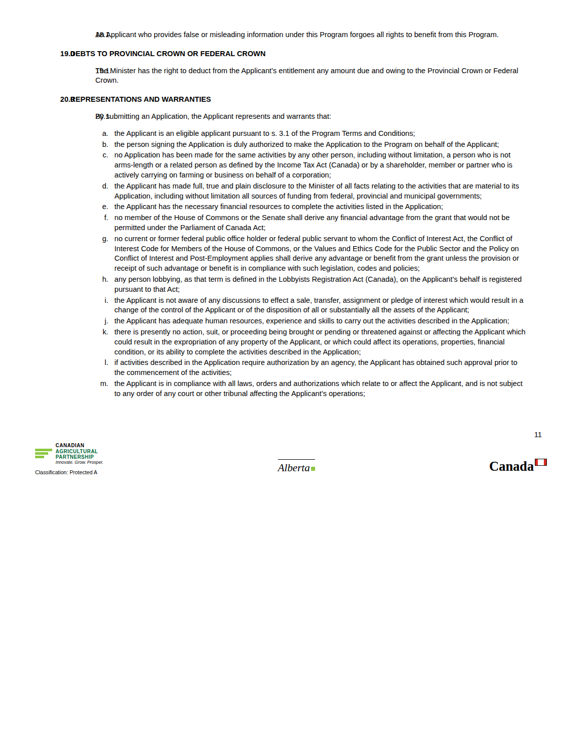18.1.
An Applicant who provides false or misleading information under this Program forgoes all rights to benefit from this Program.
19.0
DEBTS TO PROVINCIAL CROWN OR FEDERAL CROWN
19.1.
The Minister has the right to deduct from the Applicant’s entitlement any amount due and owing to the Provincial Crown or Federal Crown.
20.0
REPRESENTATIONS AND WARRANTIES
20.1.
By submitting an Application, the Applicant represents and warrants that:
the Applicant is an eligible applicant pursuant to s. 3.1 of the Program Terms and Conditions;
the person signing the Application is duly authorized to make the Application to the Program on behalf of the Applicant;
no Application has been made for the same activities by any other person, including without limitation, a person who is not arms-length or a related person as defined by the Income Tax Act (Canada) or by a shareholder, member or partner who is actively carrying on farming or business on behalf of a corporation;
the Applicant has made full, true and plain disclosure to the Minister of all facts relating to the activities that are material to its Application, including without limitation all sources of funding from federal, provincial and municipal governments;
the Applicant has the necessary financial resources to complete the activities listed in the Application;
no member of the House of Commons or the Senate shall derive any financial advantage from the grant that would not be permitted under the Parliament of Canada Act;
no current or former federal public office holder or federal public servant to whom the Conflict of Interest Act, the Conflict of Interest Code for Members of the House of Commons, or the Values and Ethics Code for the Public Sector and the Policy on Conflict of Interest and Post-Employment applies shall derive any advantage or benefit from the grant unless the provision or receipt of such advantage or benefit is in compliance with such legislation, codes and policies;
any person lobbying, as that term is defined in the Lobbyists Registration Act (Canada), on the Applicant’s behalf is registered pursuant to that Act;
the Applicant is not aware of any discussions to effect a sale, transfer, assignment or pledge of interest which would result in a change of the control of the Applicant or of the disposition of all or substantially all the assets of the Applicant;
the Applicant has adequate human resources, experience and skills to carry out the activities described in the Application;
there is presently no action, suit, or proceeding being brought or pending or threatened against or affecting the Applicant which could result in the expropriation of any property of the Applicant, or which could affect its operations, properties, financial condition, or its ability to complete the activities described in the Application;
if activities described in the Application require authorization by an agency, the Applicant has obtained such approval prior to the commencement of the activities;
the Applicant is in compliance with all laws, orders and authorizations which relate to or affect the Applicant, and is not subject to any order of any court or other tribunal affecting the Applicant’s operations;
11
CANADIAN
AGRICULTURAL
PARTNERSHIP
Innovate. Grow. Prosper.
Classification: Protected A
Alberta
Canada